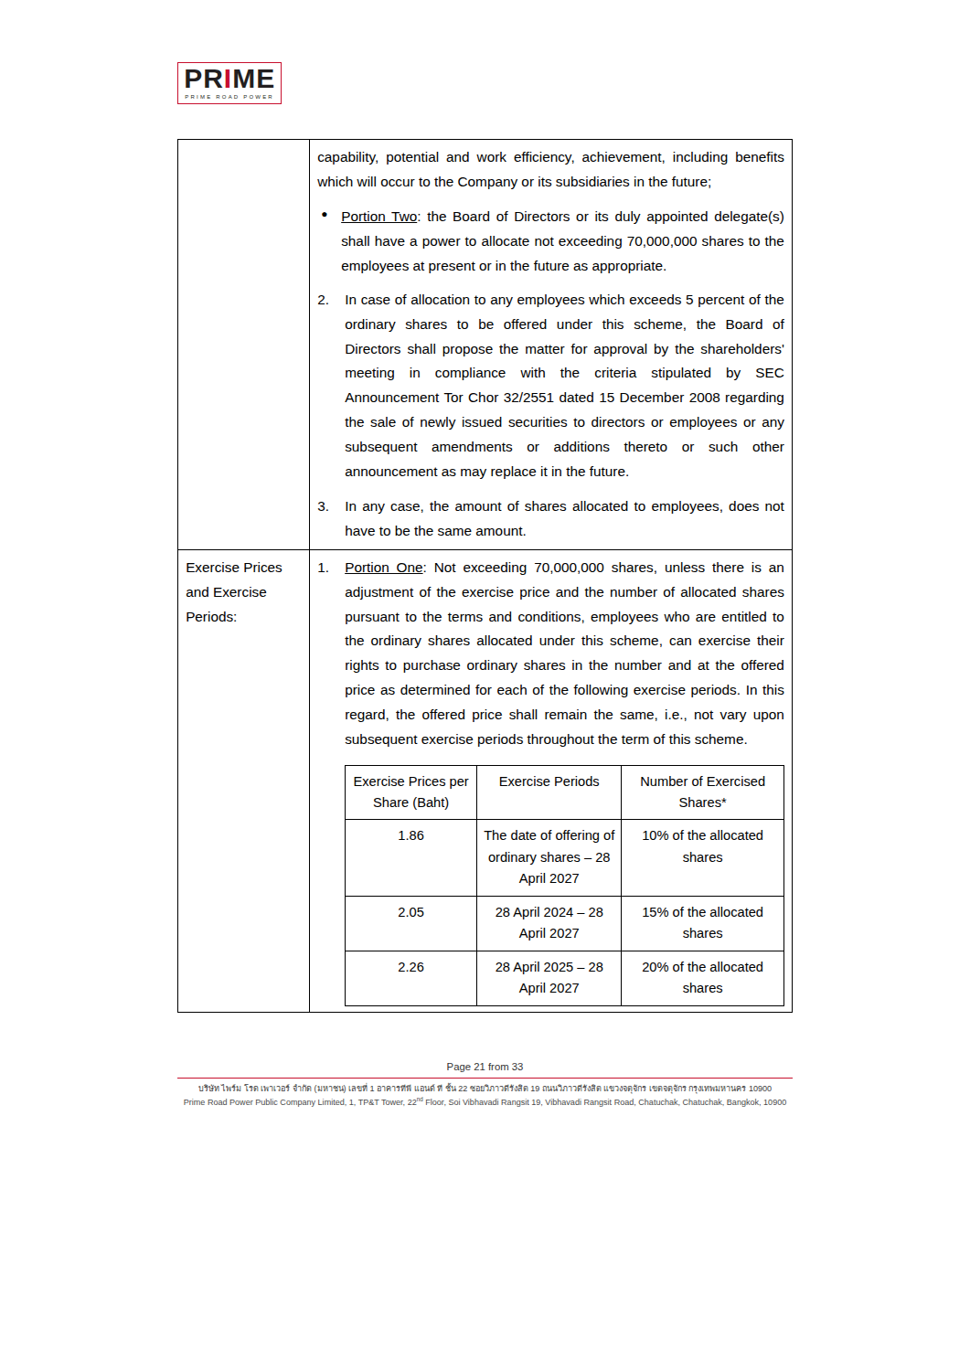PRIME
PRIME ROAD POWER
| | capability, potential and work efficiency, achievement, including benefits which will occur to the Company or its subsidiaries in the future; Portion Two : the Board of Directors or its duly appointed delegate(s) shall have a power to allocate not exceeding 70,000,000 shares to the employees at present or in the future as appropriate. In case of allocation to any employees which exceeds 5 percent of the ordinary shares to be offered under this scheme, the Board of Directors shall propose the matter for approval by the shareholders' meeting in compliance with the criteria stipulated by SEC Announcement Tor Chor 32/2551 dated 15 December 2008 regarding the sale of newly issued securities to directors or employees or any subsequent amendments or additions thereto or such other announcement as may replace it in the future. In any case, the amount of shares allocated to employees, does not have to be the same amount. |
| Exercise Prices and Exercise Periods: | Portion One : Not exceeding 70,000,000 shares, unless there is an adjustment of the exercise price and the number of allocated shares pursuant to the terms and conditions, employees who are entitled to the ordinary shares allocated under this scheme, can exercise their rights to purchase ordinary shares in the number and at the offered price as determined for each of the following exercise periods. In this regard, the offered price shall remain the same, i.e., not vary upon subsequent exercise periods throughout the term of this scheme. / Exercise Prices per Share (Baht) / Exercise Periods / Number of Exercised Shares* / / --- / --- / --- / / 1.86 / The date of offering of ordinary shares – 28 April 2027 / 10% of the allocated shares / / 2.05 / 28 April 2024 – 28 April 2027 / 15% of the allocated shares / / 2.26 / 28 April 2025 – 28 April 2027 / 20% of the allocated shares / |
Page 21 from 33
บริษัท ไพร์ม โรด เพาเวอร์ จำกัด (มหาชน) เลขที่ 1 อาคารทีพี แอนด์ ที ชั้น 22 ซอยวิภาวดีรังสิต 19 ถนนวิภาวดีรังสิต แขวงจตุจักร เขตจตุจักร กรุงเทพมหานคร 10900
Prime Road Power Public Company Limited, 1, TP&T Tower, 22nd Floor, Soi Vibhavadi Rangsit 19, Vibhavadi Rangsit Road, Chatuchak, Chatuchak, Bangkok, 10900